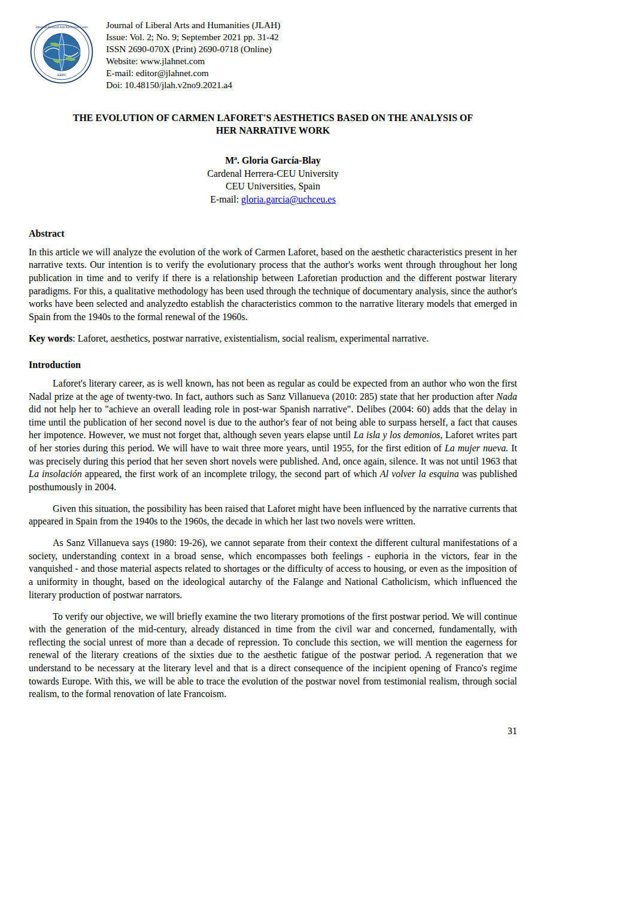ARPC American Research And Publication Center
Journal of Liberal Arts and Humanities (JLAH)
Issue: Vol. 2; No. 9; September 2021 pp. 31-42
ISSN 2690-070X (Print) 2690-0718 (Online)
Website: www.jlahnet.com
E-mail: editor@jlahnet.com
Doi: 10.48150/jlah.v2no9.2021.a4
The Evolution of Carmen Laforet's Aesthetics Based on the Analysis of Her Narrative Work
Mª. Gloria García-Blay
Cardenal Herrera-CEU University
CEU Universities, Spain
E-mail: gloria.garcia@uchceu.es
Abstract
In this article we will analyze the evolution of the work of Carmen Laforet, based on the aesthetic characteristics present in her narrative texts. Our intention is to verify the evolutionary process that the author's works went through throughout her long publication in time and to verify if there is a relationship between Laforetian production and the different postwar literary paradigms. For this, a qualitative methodology has been used through the technique of documentary analysis, since the author's works have been selected and analyzedto establish the characteristics common to the narrative literary models that emerged in Spain from the 1940s to the formal renewal of the 1960s.
Key words: Laforet, aesthetics, postwar narrative, existentialism, social realism, experimental narrative.
Introduction
Laforet's literary career, as is well known, has not been as regular as could be expected from an author who won the first Nadal prize at the age of twenty-two. In fact, authors such as Sanz Villanueva (2010: 285) state that her production after Nada did not help her to "achieve an overall leading role in post-war Spanish narrative". Delibes (2004: 60) adds that the delay in time until the publication of her second novel is due to the author's fear of not being able to surpass herself, a fact that causes her impotence. However, we must not forget that, although seven years elapse until La isla y los demonios, Laforet writes part of her stories during this period. We will have to wait three more years, until 1955, for the first edition of La mujer nueva. It was precisely during this period that her seven short novels were published. And, once again, silence. It was not until 1963 that La insolación appeared, the first work of an incomplete trilogy, the second part of which Al volver la esquina was published posthumously in 2004.
Given this situation, the possibility has been raised that Laforet might have been influenced by the narrative currents that appeared in Spain from the 1940s to the 1960s, the decade in which her last two novels were written.
As Sanz Villanueva says (1980: 19-26), we cannot separate from their context the different cultural manifestations of a society, understanding context in a broad sense, which encompasses both feelings - euphoria in the victors, fear in the vanquished - and those material aspects related to shortages or the difficulty of access to housing, or even as the imposition of a uniformity in thought, based on the ideological autarchy of the Falange and National Catholicism, which influenced the literary production of postwar narrators.
To verify our objective, we will briefly examine the two literary promotions of the first postwar period. We will continue with the generation of the mid-century, already distanced in time from the civil war and concerned, fundamentally, with reflecting the social unrest of more than a decade of repression. To conclude this section, we will mention the eagerness for renewal of the literary creations of the sixties due to the aesthetic fatigue of the postwar period. A regeneration that we understand to be necessary at the literary level and that is a direct consequence of the incipient opening of Franco's regime towards Europe. With this, we will be able to trace the evolution of the postwar novel from testimonial realism, through social realism, to the formal renovation of late Francoism.
31